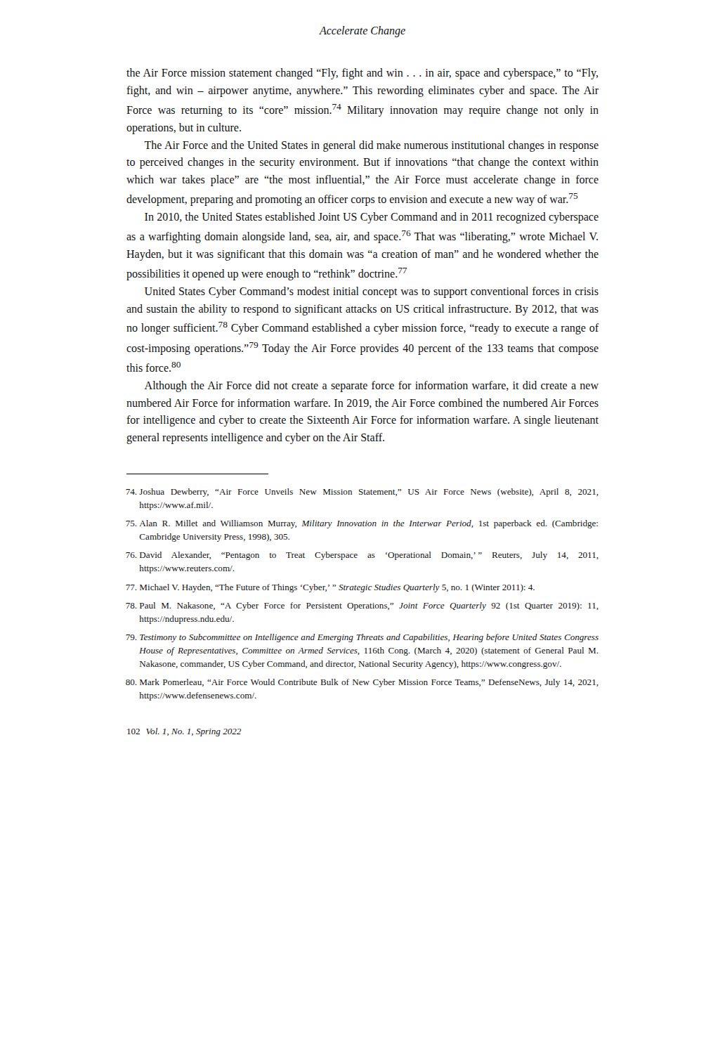Accelerate Change
the Air Force mission statement changed “Fly, fight and win . . . in air, space and cyberspace,” to “Fly, fight, and win – airpower anytime, anywhere.” This rewording eliminates cyber and space. The Air Force was returning to its “core” mission.74 Military innovation may require change not only in operations, but in culture.
The Air Force and the United States in general did make numerous institutional changes in response to perceived changes in the security environment. But if innovations “that change the context within which war takes place” are “the most influential,” the Air Force must accelerate change in force development, preparing and promoting an officer corps to envision and execute a new way of war.75
In 2010, the United States established Joint US Cyber Command and in 2011 recognized cyberspace as a warfighting domain alongside land, sea, air, and space.76 That was “liberating,” wrote Michael V. Hayden, but it was significant that this domain was “a creation of man” and he wondered whether the possibilities it opened up were enough to “rethink” doctrine.77
United States Cyber Command’s modest initial concept was to support conventional forces in crisis and sustain the ability to respond to significant attacks on US critical infrastructure. By 2012, that was no longer sufficient.78 Cyber Command established a cyber mission force, “ready to execute a range of cost-imposing operations.”79 Today the Air Force provides 40 percent of the 133 teams that compose this force.80
Although the Air Force did not create a separate force for information warfare, it did create a new numbered Air Force for information warfare. In 2019, the Air Force combined the numbered Air Forces for intelligence and cyber to create the Sixteenth Air Force for information warfare. A single lieutenant general represents intelligence and cyber on the Air Staff.
Joshua Dewberry, “Air Force Unveils New Mission Statement,” US Air Force News (website), April 8, 2021, https://www.af.mil/.
Alan R. Millet and Williamson Murray, Military Innovation in the Interwar Period, 1st paperback ed. (Cambridge: Cambridge University Press, 1998), 305.
David Alexander, “Pentagon to Treat Cyberspace as ‘Operational Domain,’ ” Reuters, July 14, 2011, https://www.reuters.com/.
Michael V. Hayden, “The Future of Things ‘Cyber,’ ” Strategic Studies Quarterly 5, no. 1 (Winter 2011): 4.
Paul M. Nakasone, “A Cyber Force for Persistent Operations,” Joint Force Quarterly 92 (1st Quarter 2019): 11, https://ndupress.ndu.edu/.
Testimony to Subcommittee on Intelligence and Emerging Threats and Capabilities, Hearing before United States Congress House of Representatives, Committee on Armed Services, 116th Cong. (March 4, 2020) (statement of General Paul M. Nakasone, commander, US Cyber Command, and director, National Security Agency), https://www.congress.gov/.
Mark Pomerleau, “Air Force Would Contribute Bulk of New Cyber Mission Force Teams,” DefenseNews, July 14, 2021, https://www.defensenews.com/.
102 Vol. 1, No. 1, Spring 2022